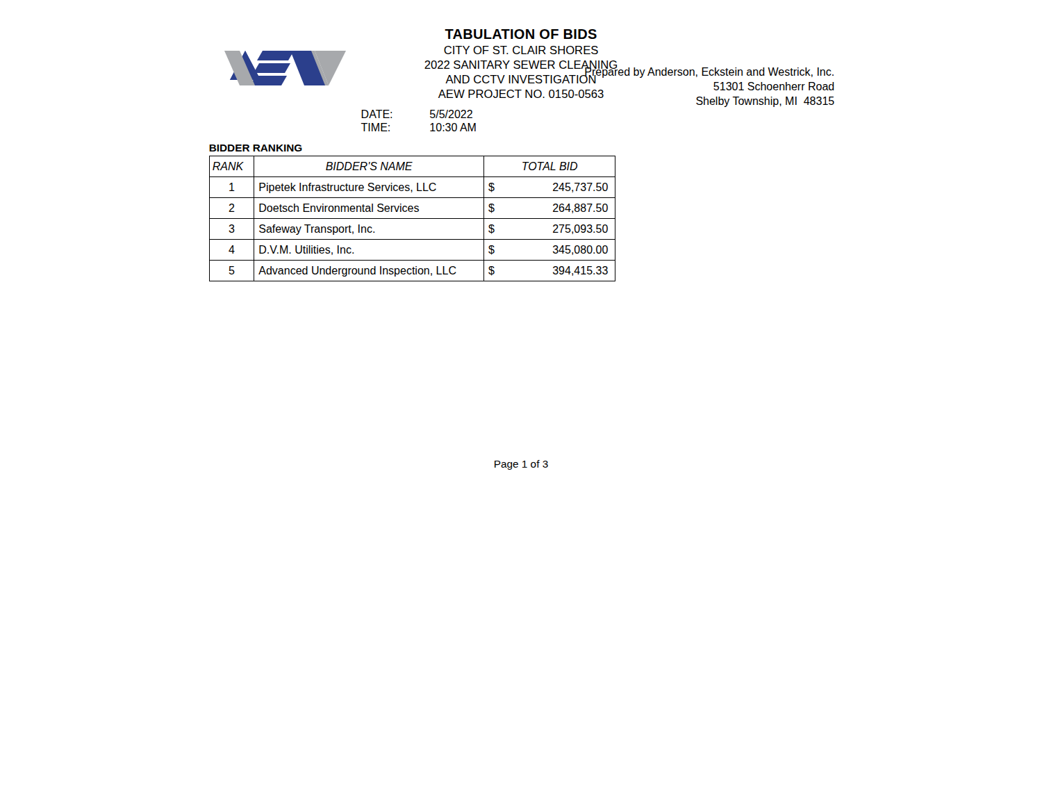TABULATION OF BIDS
CITY OF ST. CLAIR SHORES
2022 SANITARY SEWER CLEANING
AND CCTV INVESTIGATION
AEW PROJECT NO. 0150-0563
Prepared by Anderson, Eckstein and Westrick, Inc.
51301 Schoenherr Road
Shelby Township, MI 48315
| DATE: | 5/5/2022 |
| TIME: | 10:30 AM |
BIDDER RANKING
| RANK | BIDDER'S NAME | TOTAL BID |
| --- | --- | --- |
| 1 | Pipetek Infrastructure Services, LLC | $ 245,737.50 |
| 2 | Doetsch Environmental Services | $ 264,887.50 |
| 3 | Safeway Transport, Inc. | $ 275,093.50 |
| 4 | D.V.M. Utilities, Inc. | $ 345,080.00 |
| 5 | Advanced Underground Inspection, LLC | $ 394,415.33 |
Page 1 of 3